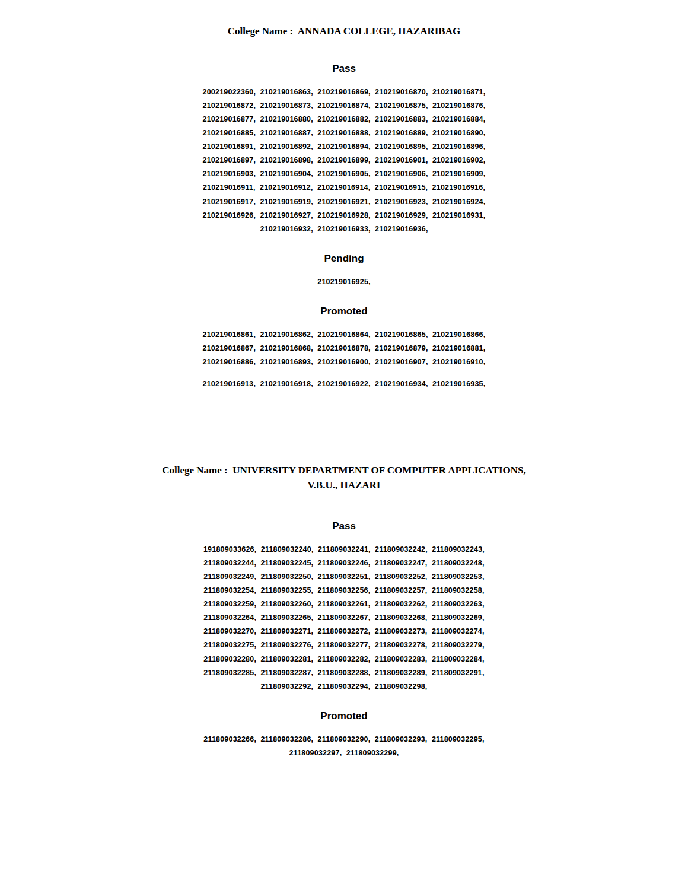College Name : ANNADA COLLEGE, HAZARIBAG
Pass
200219022360, 210219016863, 210219016869, 210219016870, 210219016871,
210219016872, 210219016873, 210219016874, 210219016875, 210219016876,
210219016877, 210219016880, 210219016882, 210219016883, 210219016884,
210219016885, 210219016887, 210219016888, 210219016889, 210219016890,
210219016891, 210219016892, 210219016894, 210219016895, 210219016896,
210219016897, 210219016898, 210219016899, 210219016901, 210219016902,
210219016903, 210219016904, 210219016905, 210219016906, 210219016909,
210219016911, 210219016912, 210219016914, 210219016915, 210219016916,
210219016917, 210219016919, 210219016921, 210219016923, 210219016924,
210219016926, 210219016927, 210219016928, 210219016929, 210219016931,
210219016932, 210219016933, 210219016936,
Pending
210219016925,
Promoted
210219016861, 210219016862, 210219016864, 210219016865, 210219016866,
210219016867, 210219016868, 210219016878, 210219016879, 210219016881,
210219016886, 210219016893, 210219016900, 210219016907, 210219016910,
210219016913, 210219016918, 210219016922, 210219016934, 210219016935,
College Name : UNIVERSITY DEPARTMENT OF COMPUTER APPLICATIONS,
V.B.U., HAZARI
Pass
191809033626, 211809032240, 211809032241, 211809032242, 211809032243,
211809032244, 211809032245, 211809032246, 211809032247, 211809032248,
211809032249, 211809032250, 211809032251, 211809032252, 211809032253,
211809032254, 211809032255, 211809032256, 211809032257, 211809032258,
211809032259, 211809032260, 211809032261, 211809032262, 211809032263,
211809032264, 211809032265, 211809032267, 211809032268, 211809032269,
211809032270, 211809032271, 211809032272, 211809032273, 211809032274,
211809032275, 211809032276, 211809032277, 211809032278, 211809032279,
211809032280, 211809032281, 211809032282, 211809032283, 211809032284,
211809032285, 211809032287, 211809032288, 211809032289, 211809032291,
211809032292, 211809032294, 211809032298,
Promoted
211809032266, 211809032286, 211809032290, 211809032293, 211809032295,
211809032297, 211809032299,